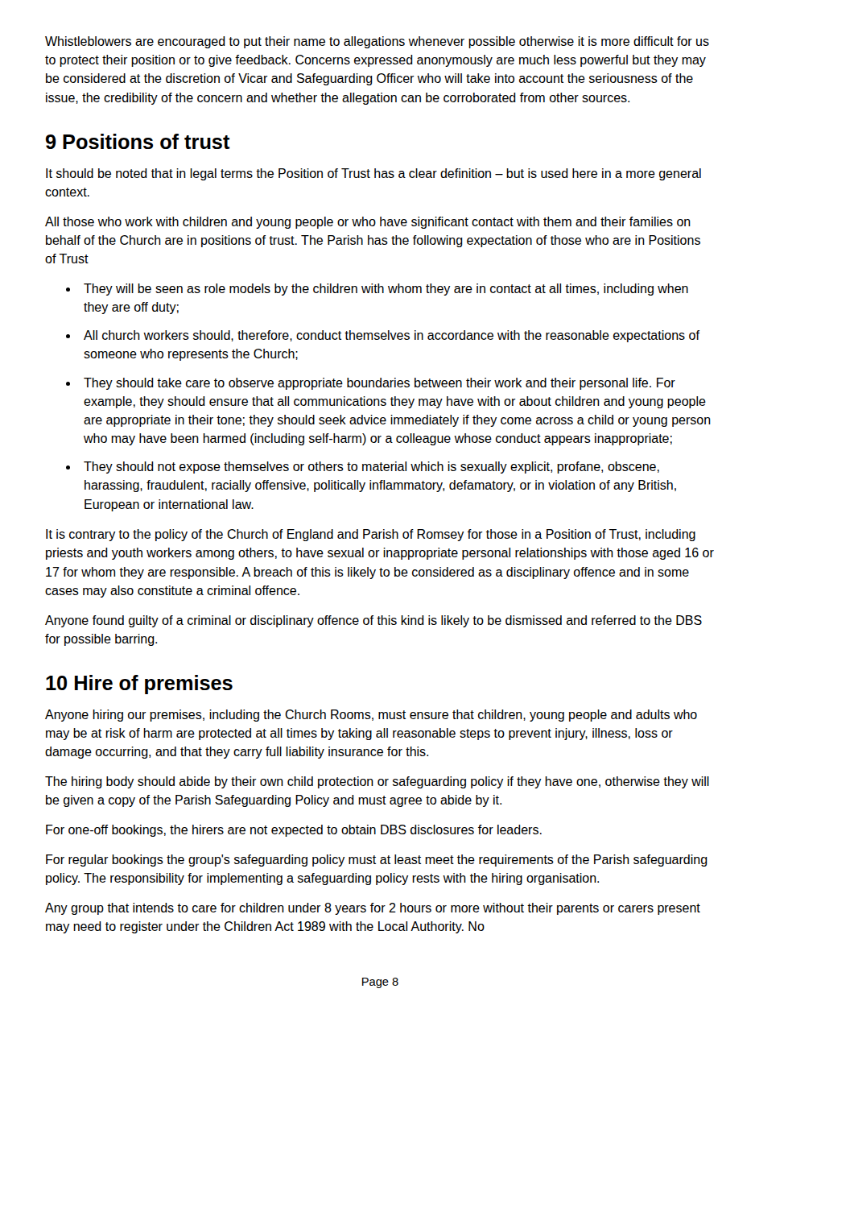Whistleblowers are encouraged to put their name to allegations whenever possible otherwise it is more difficult for us to protect their position or to give feedback. Concerns expressed anonymously are much less powerful but they may be considered at the discretion of Vicar and Safeguarding Officer who will take into account the seriousness of the issue, the credibility of the concern and whether the allegation can be corroborated from other sources.
9 Positions of trust
It should be noted that in legal terms the Position of Trust has a clear definition – but is used here in a more general context.
All those who work with children and young people or who have significant contact with them and their families on behalf of the Church are in positions of trust. The Parish has the following expectation of those who are in Positions of Trust
They will be seen as role models by the children with whom they are in contact at all times, including when they are off duty;
All church workers should, therefore, conduct themselves in accordance with the reasonable expectations of someone who represents the Church;
They should take care to observe appropriate boundaries between their work and their personal life. For example, they should ensure that all communications they may have with or about children and young people are appropriate in their tone; they should seek advice immediately if they come across a child or young person who may have been harmed (including self-harm) or a colleague whose conduct appears inappropriate;
They should not expose themselves or others to material which is sexually explicit, profane, obscene, harassing, fraudulent, racially offensive, politically inflammatory, defamatory, or in violation of any British, European or international law.
It is contrary to the policy of the Church of England and Parish of Romsey for those in a Position of Trust, including priests and youth workers among others, to have sexual or inappropriate personal relationships with those aged 16 or 17 for whom they are responsible. A breach of this is likely to be considered as a disciplinary offence and in some cases may also constitute a criminal offence.
Anyone found guilty of a criminal or disciplinary offence of this kind is likely to be dismissed and referred to the DBS for possible barring.
10 Hire of premises
Anyone hiring our premises, including the Church Rooms, must ensure that children, young people and adults who may be at risk of harm are protected at all times by taking all reasonable steps to prevent injury, illness, loss or damage occurring, and that they carry full liability insurance for this.
The hiring body should abide by their own child protection or safeguarding policy if they have one, otherwise they will be given a copy of the Parish Safeguarding Policy and must agree to abide by it.
For one-off bookings, the hirers are not expected to obtain DBS disclosures for leaders.
For regular bookings the group's safeguarding policy must at least meet the requirements of the Parish safeguarding policy. The responsibility for implementing a safeguarding policy rests with the hiring organisation.
Any group that intends to care for children under 8 years for 2 hours or more without their parents or carers present may need to register under the Children Act 1989 with the Local Authority. No
Page 8